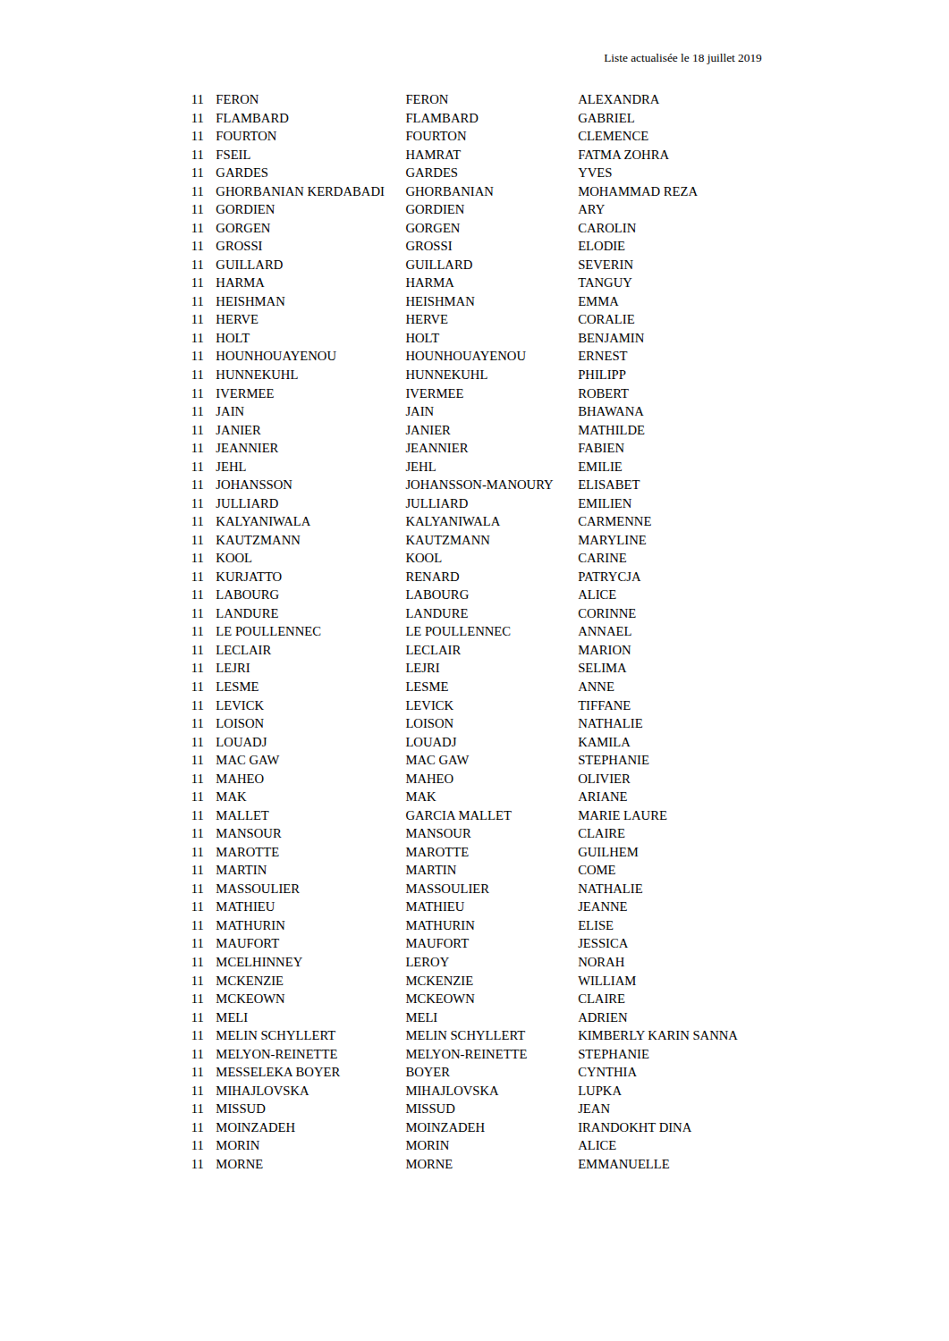Liste actualisée le 18 juillet 2019
| 11 | FERON | FERON | ALEXANDRA |
| 11 | FLAMBARD | FLAMBARD | GABRIEL |
| 11 | FOURTON | FOURTON | CLEMENCE |
| 11 | FSEIL | HAMRAT | FATMA ZOHRA |
| 11 | GARDES | GARDES | YVES |
| 11 | GHORBANIAN KERDABADI | GHORBANIAN | MOHAMMAD REZA |
| 11 | GORDIEN | GORDIEN | ARY |
| 11 | GORGEN | GORGEN | CAROLIN |
| 11 | GROSSI | GROSSI | ELODIE |
| 11 | GUILLARD | GUILLARD | SEVERIN |
| 11 | HARMA | HARMA | TANGUY |
| 11 | HEISHMAN | HEISHMAN | EMMA |
| 11 | HERVE | HERVE | CORALIE |
| 11 | HOLT | HOLT | BENJAMIN |
| 11 | HOUNHOUAYENOU | HOUNHOUAYENOU | ERNEST |
| 11 | HUNNEKUHL | HUNNEKUHL | PHILIPP |
| 11 | IVERMEE | IVERMEE | ROBERT |
| 11 | JAIN | JAIN | BHAWANA |
| 11 | JANIER | JANIER | MATHILDE |
| 11 | JEANNIER | JEANNIER | FABIEN |
| 11 | JEHL | JEHL | EMILIE |
| 11 | JOHANSSON | JOHANSSON-MANOURY | ELISABET |
| 11 | JULLIARD | JULLIARD | EMILIEN |
| 11 | KALYANIWALA | KALYANIWALA | CARMENNE |
| 11 | KAUTZMANN | KAUTZMANN | MARYLINE |
| 11 | KOOL | KOOL | CARINE |
| 11 | KURJATTO | RENARD | PATRYCJA |
| 11 | LABOURG | LABOURG | ALICE |
| 11 | LANDURE | LANDURE | CORINNE |
| 11 | LE POULLENNEC | LE POULLENNEC | ANNAEL |
| 11 | LECLAIR | LECLAIR | MARION |
| 11 | LEJRI | LEJRI | SELIMA |
| 11 | LESME | LESME | ANNE |
| 11 | LEVICK | LEVICK | TIFFANE |
| 11 | LOISON | LOISON | NATHALIE |
| 11 | LOUADJ | LOUADJ | KAMILA |
| 11 | MAC GAW | MAC GAW | STEPHANIE |
| 11 | MAHEO | MAHEO | OLIVIER |
| 11 | MAK | MAK | ARIANE |
| 11 | MALLET | GARCIA MALLET | MARIE LAURE |
| 11 | MANSOUR | MANSOUR | CLAIRE |
| 11 | MAROTTE | MAROTTE | GUILHEM |
| 11 | MARTIN | MARTIN | COME |
| 11 | MASSOULIER | MASSOULIER | NATHALIE |
| 11 | MATHIEU | MATHIEU | JEANNE |
| 11 | MATHURIN | MATHURIN | ELISE |
| 11 | MAUFORT | MAUFORT | JESSICA |
| 11 | MCELHINNEY | LEROY | NORAH |
| 11 | MCKENZIE | MCKENZIE | WILLIAM |
| 11 | MCKEOWN | MCKEOWN | CLAIRE |
| 11 | MELI | MELI | ADRIEN |
| 11 | MELIN SCHYLLERT | MELIN SCHYLLERT | KIMBERLY KARIN SANNA |
| 11 | MELYON-REINETTE | MELYON-REINETTE | STEPHANIE |
| 11 | MESSELEKA BOYER | BOYER | CYNTHIA |
| 11 | MIHAJLOVSKA | MIHAJLOVSKA | LUPKA |
| 11 | MISSUD | MISSUD | JEAN |
| 11 | MOINZADEH | MOINZADEH | IRANDOKHT DINA |
| 11 | MORIN | MORIN | ALICE |
| 11 | MORNE | MORNE | EMMANUELLE |